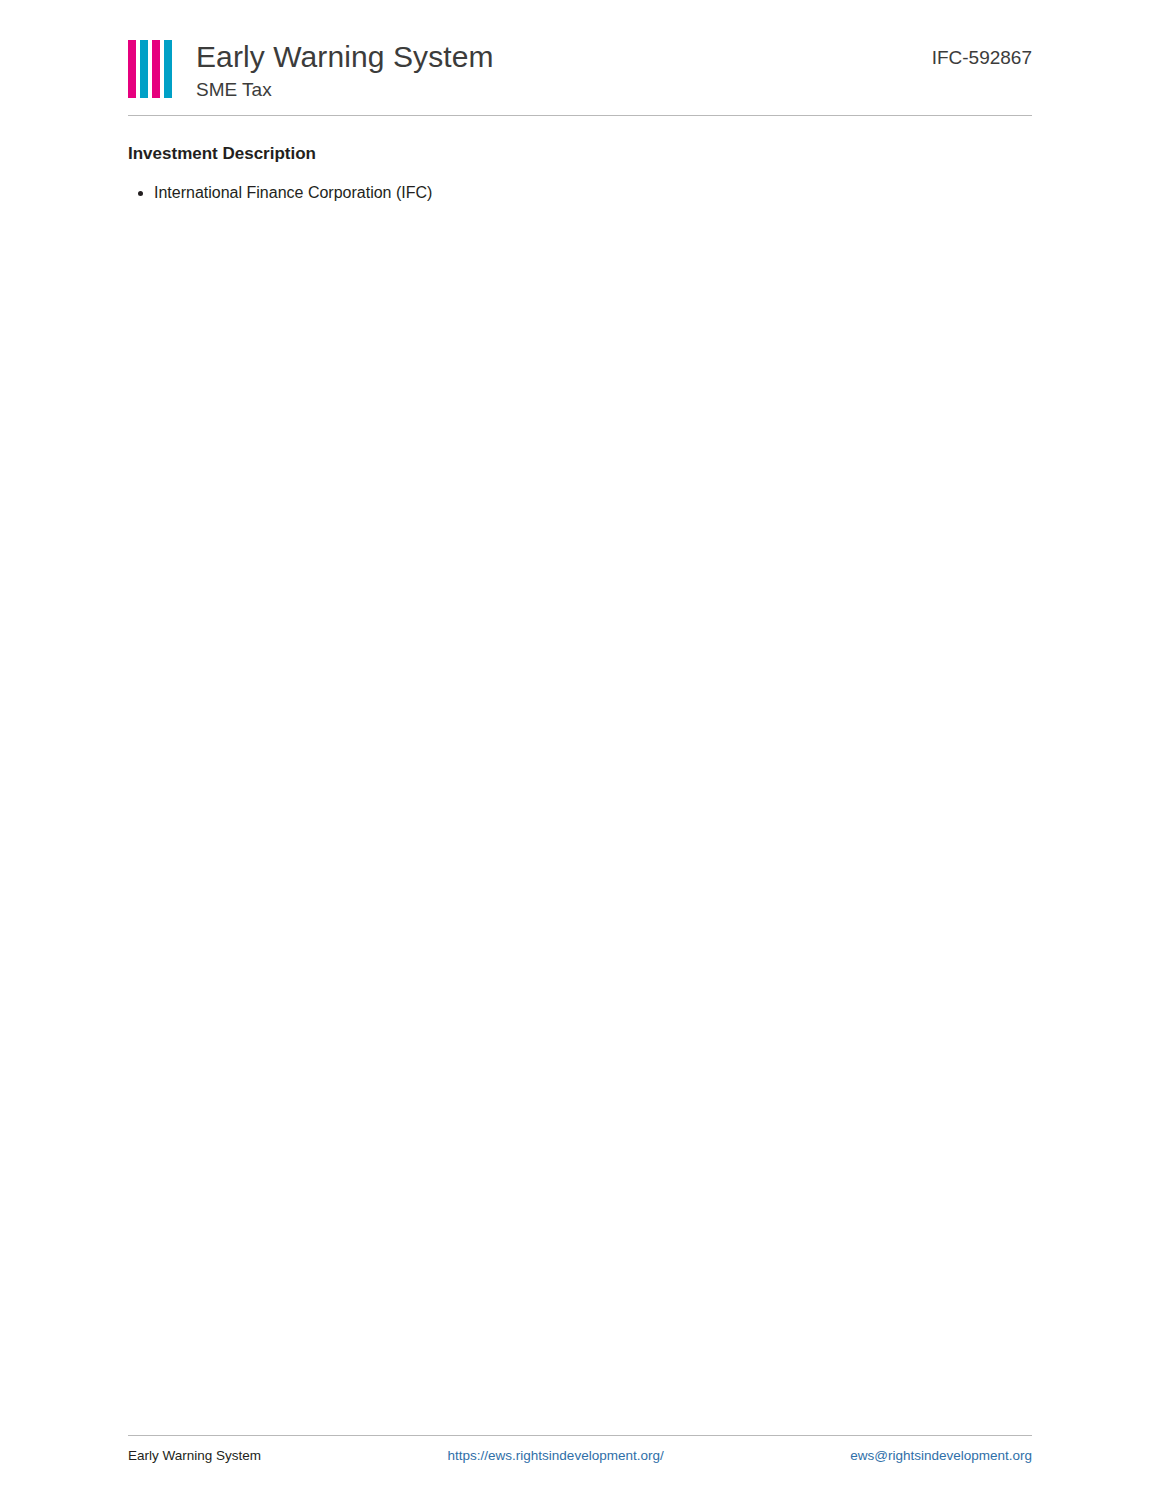Early Warning System
SME Tax
IFC-592867
Investment Description
International Finance Corporation (IFC)
Early Warning System
https://ews.rightsindevelopment.org/
ews@rightsindevelopment.org